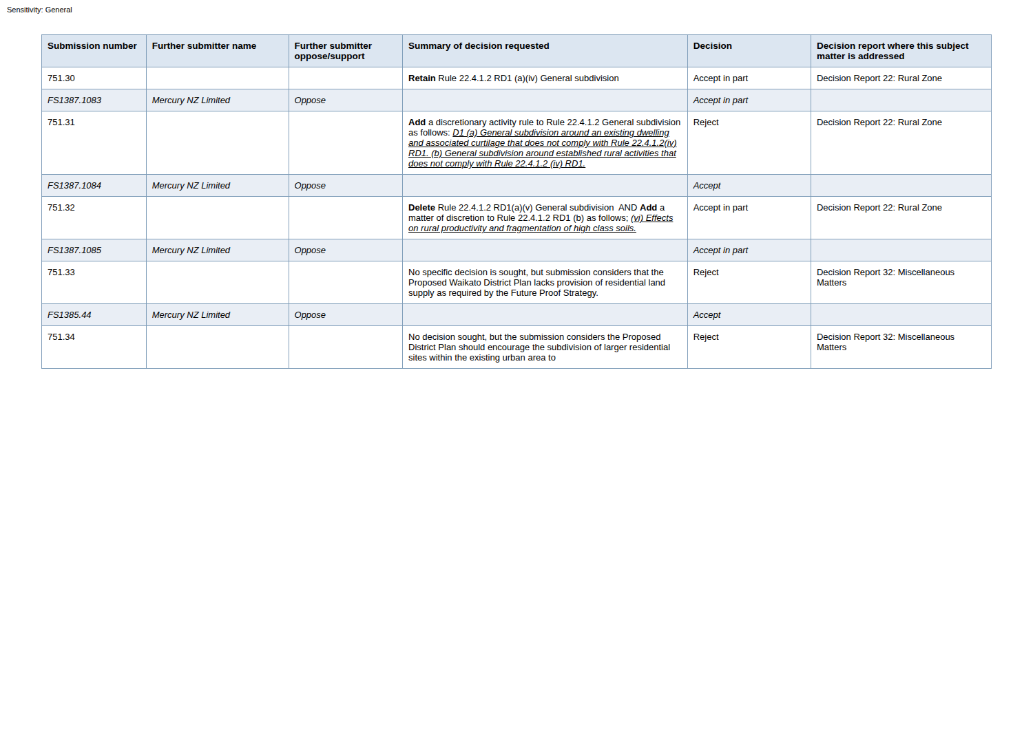Sensitivity: General
| Submission number | Further submitter name | Further submitter oppose/support | Summary of decision requested | Decision | Decision report where this subject matter is addressed |
| --- | --- | --- | --- | --- | --- |
| 751.30 | | | Retain Rule 22.4.1.2 RD1 (a)(iv) General subdivision | Accept in part | Decision Report 22: Rural Zone |
| FS1387.1083 | Mercury NZ Limited | Oppose | | Accept in part | |
| 751.31 | | | Add a discretionary activity rule to Rule 22.4.1.2 General subdivision as follows: D1 (a) General subdivision around an existing dwelling and associated curtilage that does not comply with Rule 22.4.1.2(iv) RD1. (b) General subdivision around established rural activities that does not comply with Rule 22.4.1.2 (iv) RD1. | Reject | Decision Report 22: Rural Zone |
| FS1387.1084 | Mercury NZ Limited | Oppose | | Accept | |
| 751.32 | | | Delete Rule 22.4.1.2 RD1(a)(v) General subdivision AND Add a matter of discretion to Rule 22.4.1.2 RD1 (b) as follows; (vi) Effects on rural productivity and fragmentation of high class soils. | Accept in part | Decision Report 22: Rural Zone |
| FS1387.1085 | Mercury NZ Limited | Oppose | | Accept in part | |
| 751.33 | | | No specific decision is sought, but submission considers that the Proposed Waikato District Plan lacks provision of residential land supply as required by the Future Proof Strategy. | Reject | Decision Report 32: Miscellaneous Matters |
| FS1385.44 | Mercury NZ Limited | Oppose | | Accept | |
| 751.34 | | | No decision sought, but the submission considers the Proposed District Plan should encourage the subdivision of larger residential sites within the existing urban area to | Reject | Decision Report 32: Miscellaneous Matters |